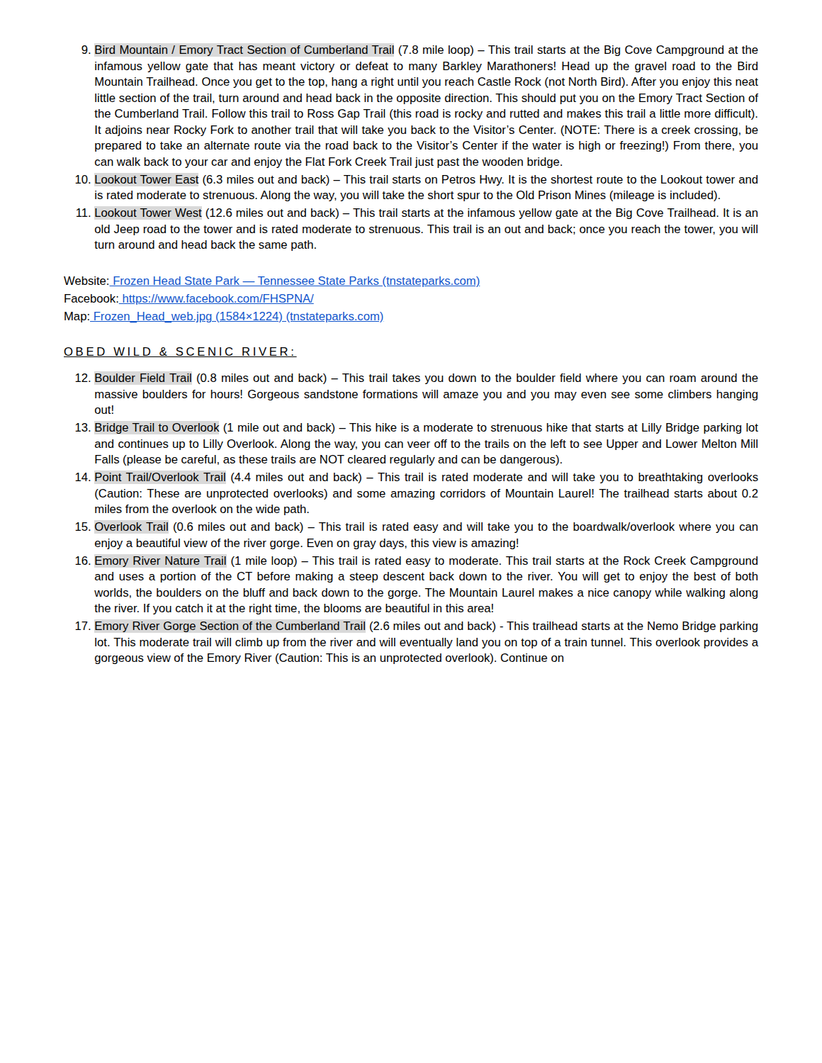Bird Mountain / Emory Tract Section of Cumberland Trail (7.8 mile loop) – This trail starts at the Big Cove Campground at the infamous yellow gate that has meant victory or defeat to many Barkley Marathoners! Head up the gravel road to the Bird Mountain Trailhead. Once you get to the top, hang a right until you reach Castle Rock (not North Bird). After you enjoy this neat little section of the trail, turn around and head back in the opposite direction. This should put you on the Emory Tract Section of the Cumberland Trail. Follow this trail to Ross Gap Trail (this road is rocky and rutted and makes this trail a little more difficult). It adjoins near Rocky Fork to another trail that will take you back to the Visitor’s Center. (NOTE: There is a creek crossing, be prepared to take an alternate route via the road back to the Visitor’s Center if the water is high or freezing!) From there, you can walk back to your car and enjoy the Flat Fork Creek Trail just past the wooden bridge.
Lookout Tower East (6.3 miles out and back) – This trail starts on Petros Hwy. It is the shortest route to the Lookout tower and is rated moderate to strenuous. Along the way, you will take the short spur to the Old Prison Mines (mileage is included).
Lookout Tower West (12.6 miles out and back) – This trail starts at the infamous yellow gate at the Big Cove Trailhead. It is an old Jeep road to the tower and is rated moderate to strenuous. This trail is an out and back; once you reach the tower, you will turn around and head back the same path.
Website: Frozen Head State Park — Tennessee State Parks (tnstateparks.com)
Facebook: https://www.facebook.com/FHSPNA/
Map: Frozen_Head_web.jpg (1584×1224) (tnstateparks.com)
OBED WILD & SCENIC RIVER:
Boulder Field Trail (0.8 miles out and back) – This trail takes you down to the boulder field where you can roam around the massive boulders for hours! Gorgeous sandstone formations will amaze you and you may even see some climbers hanging out!
Bridge Trail to Overlook (1 mile out and back) – This hike is a moderate to strenuous hike that starts at Lilly Bridge parking lot and continues up to Lilly Overlook. Along the way, you can veer off to the trails on the left to see Upper and Lower Melton Mill Falls (please be careful, as these trails are NOT cleared regularly and can be dangerous).
Point Trail/Overlook Trail (4.4 miles out and back) – This trail is rated moderate and will take you to breathtaking overlooks (Caution: These are unprotected overlooks) and some amazing corridors of Mountain Laurel! The trailhead starts about 0.2 miles from the overlook on the wide path.
Overlook Trail (0.6 miles out and back) – This trail is rated easy and will take you to the boardwalk/overlook where you can enjoy a beautiful view of the river gorge. Even on gray days, this view is amazing!
Emory River Nature Trail (1 mile loop) – This trail is rated easy to moderate. This trail starts at the Rock Creek Campground and uses a portion of the CT before making a steep descent back down to the river. You will get to enjoy the best of both worlds, the boulders on the bluff and back down to the gorge. The Mountain Laurel makes a nice canopy while walking along the river. If you catch it at the right time, the blooms are beautiful in this area!
Emory River Gorge Section of the Cumberland Trail (2.6 miles out and back) - This trailhead starts at the Nemo Bridge parking lot. This moderate trail will climb up from the river and will eventually land you on top of a train tunnel. This overlook provides a gorgeous view of the Emory River (Caution: This is an unprotected overlook). Continue on